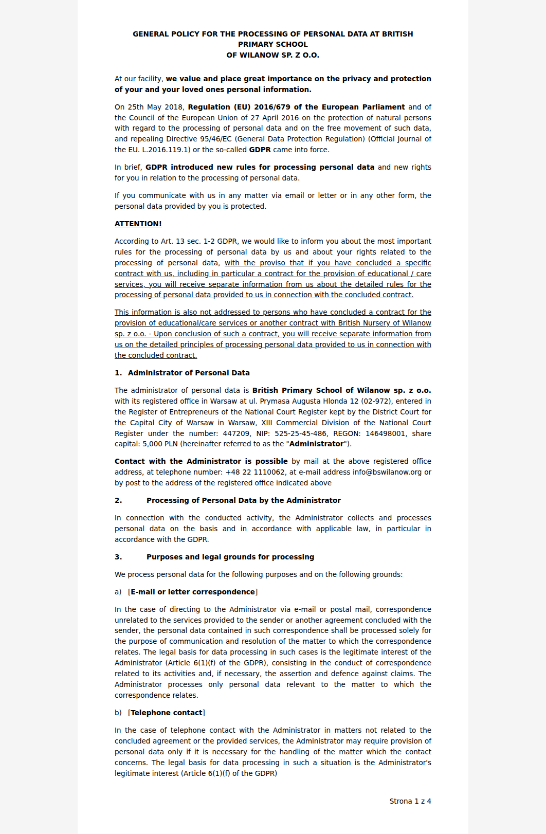General Policy for the Processing of Personal Data at British Primary School
of Wilanow sp. z o.o.
At our facility, we value and place great importance on the privacy and protection of your and your loved ones personal information.
On 25th May 2018, Regulation (EU) 2016/679 of the European Parliament and of the Council of the European Union of 27 April 2016 on the protection of natural persons with regard to the processing of personal data and on the free movement of such data, and repealing Directive 95/46/EC (General Data Protection Regulation) (Official Journal of the EU. L.2016.119.1) or the so-called GDPR came into force.
In brief, GDPR introduced new rules for processing personal data and new rights for you in relation to the processing of personal data.
If you communicate with us in any matter via email or letter or in any other form, the personal data provided by you is protected.
ATTENTION!
According to Art. 13 sec. 1-2 GDPR, we would like to inform you about the most important rules for the processing of personal data by us and about your rights related to the processing of personal data, with the proviso that if you have concluded a specific contract with us, including in particular a contract for the provision of educational / care services, you will receive separate information from us about the detailed rules for the processing of personal data provided to us in connection with the concluded contract.
This information is also not addressed to persons who have concluded a contract for the provision of educational/care services or another contract with British Nursery of Wilanow sp. z o.o. - Upon conclusion of such a contract, you will receive separate information from us on the detailed principles of processing personal data provided to us in connection with the concluded contract.
1. Administrator of Personal Data
The administrator of personal data is British Primary School of Wilanow sp. z o.o. with its registered office in Warsaw at ul. Prymasa Augusta Hlonda 12 (02-972), entered in the Register of Entrepreneurs of the National Court Register kept by the District Court for the Capital City of Warsaw in Warsaw, XIII Commercial Division of the National Court Register under the number: 447209, NIP: 525-25-45-486, REGON: 146498001, share capital: 5,000 PLN (hereinafter referred to as the "Administrator").
Contact with the Administrator is possible by mail at the above registered office address, at telephone number: +48 22 1110062, at e-mail address info@bswilanow.org or by post to the address of the registered office indicated above
2. Processing of Personal Data by the Administrator
In connection with the conducted activity, the Administrator collects and processes personal data on the basis and in accordance with applicable law, in particular in accordance with the GDPR.
3. Purposes and legal grounds for processing
We process personal data for the following purposes and on the following grounds:
a)[E-mail or letter correspondence]
In the case of directing to the Administrator via e-mail or postal mail, correspondence unrelated to the services provided to the sender or another agreement concluded with the sender, the personal data contained in such correspondence shall be processed solely for the purpose of communication and resolution of the matter to which the correspondence relates. The legal basis for data processing in such cases is the legitimate interest of the Administrator (Article 6(1)(f) of the GDPR), consisting in the conduct of correspondence related to its activities and, if necessary, the assertion and defence against claims. The Administrator processes only personal data relevant to the matter to which the correspondence relates.
b)[Telephone contact]
In the case of telephone contact with the Administrator in matters not related to the concluded agreement or the provided services, the Administrator may require provision of personal data only if it is necessary for the handling of the matter which the contact concerns. The legal basis for data processing in such a situation is the Administrator's legitimate interest (Article 6(1)(f) of the GDPR)
Strona 1 z 4